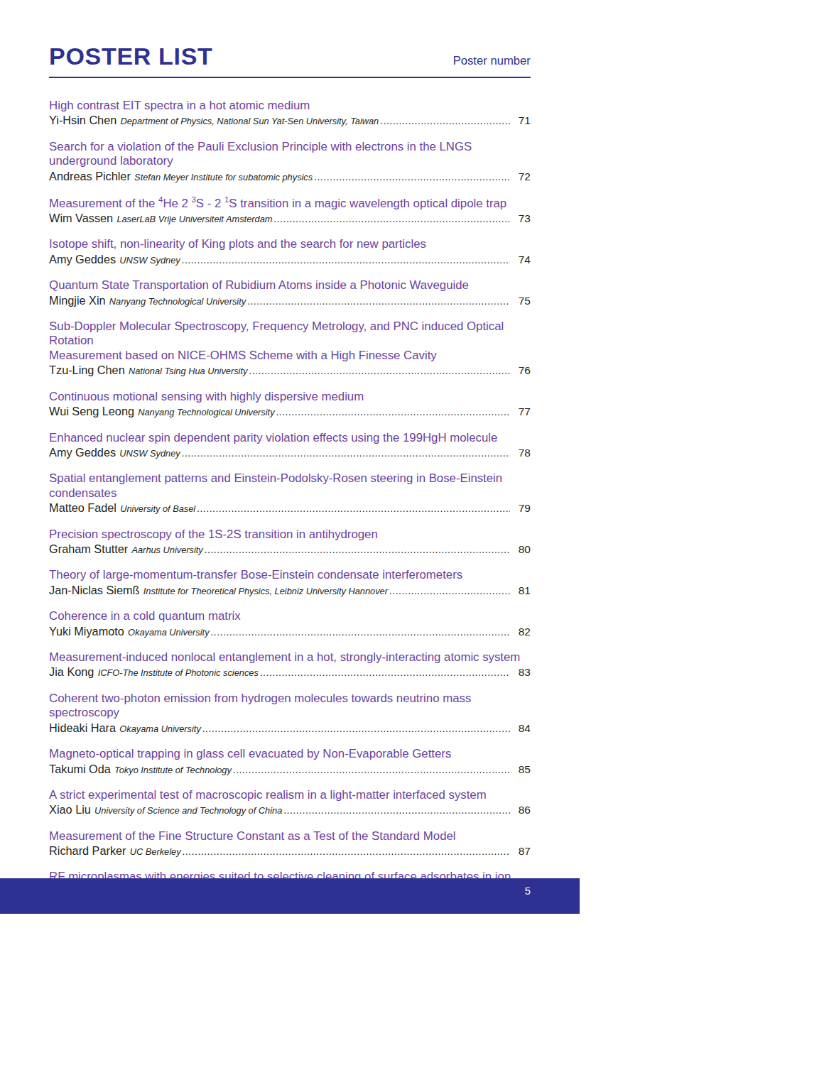Poster List
Poster number
High contrast EIT spectra in a hot atomic medium
Yi-Hsin Chen Department of Physics, National Sun Yat-Sen University, Taiwan .......................................................................................................................................................................................................... 71
Search for a violation of the Pauli Exclusion Principle with electrons in the LNGS underground laboratory
Andreas Pichler Stefan Meyer Institute for subatomic physics .......................................................................................................................................................................................................... 72
Measurement of the 4 He 2 3 S - 2 1 S transition in a magic wavelength optical dipole trap
Wim Vassen LaserLaB Vrije Universiteit Amsterdam .......................................................................................................................................................................................................... 73
Isotope shift, non-linearity of King plots and the search for new particles
Amy Geddes UNSW Sydney .......................................................................................................................................................................................................... 74
Quantum State Transportation of Rubidium Atoms inside a Photonic Waveguide
Mingjie Xin Nanyang Technological University .......................................................................................................................................................................................................... 75
Sub-Doppler Molecular Spectroscopy, Frequency Metrology, and PNC induced Optical Rotation
Measurement based on NICE-OHMS Scheme with a High Finesse Cavity
Tzu-Ling Chen National Tsing Hua University .......................................................................................................................................................................................................... 76
Continuous motional sensing with highly dispersive medium
Wui Seng Leong Nanyang Technological University .......................................................................................................................................................................................................... 77
Enhanced nuclear spin dependent parity violation effects using the 199HgH molecule
Amy Geddes UNSW Sydney .......................................................................................................................................................................................................... 78
Spatial entanglement patterns and Einstein-Podolsky-Rosen steering in Bose-Einstein condensates
Matteo Fadel University of Basel .......................................................................................................................................................................................................... 79
Precision spectroscopy of the 1S-2S transition in antihydrogen
Graham Stutter Aarhus University .......................................................................................................................................................................................................... 80
Theory of large-momentum-transfer Bose-Einstein condensate interferometers
Jan-Niclas Siemß Institute for Theoretical Physics, Leibniz University Hannover .......................................................................................................................................................................................................... 81
Coherence in a cold quantum matrix
Yuki Miyamoto Okayama University .......................................................................................................................................................................................................... 82
Measurement-induced nonlocal entanglement in a hot, strongly-interacting atomic system
Jia Kong ICFO-The Institute of Photonic sciences .......................................................................................................................................................................................................... 83
Coherent two-photon emission from hydrogen molecules towards neutrino mass spectroscopy
Hideaki Hara Okayama University .......................................................................................................................................................................................................... 84
Magneto-optical trapping in glass cell evacuated by Non-Evaporable Getters
Takumi Oda Tokyo Institute of Technology .......................................................................................................................................................................................................... 85
A strict experimental test of macroscopic realism in a light-matter interfaced system
Xiao Liu University of Science and Technology of China .......................................................................................................................................................................................................... 86
Measurement of the Fine Structure Constant as a Test of the Standard Model
Richard Parker UC Berkeley .......................................................................................................................................................................................................... 87
RF microplasmas with energies suited to selective cleaning of surface adsorbates in ion microtraps
Mariam Akhtar NPL / Strathclyde University .......................................................................................................................................................................................................... 88
5